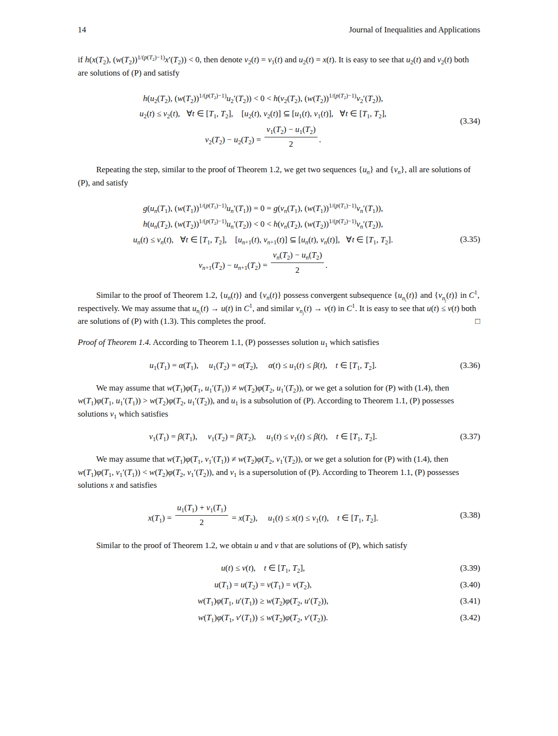14
Journal of Inequalities and Applications
if h(x(T2), (w(T2))1/(p(T2)−1)x′(T2)) < 0, then denote v2(t) = v1(t) and u2(t) = x(t). It is easy to see that u2(t) and v2(t) both are solutions of (P) and satisfy
h(u2(T2), (w(T2))1/(p(T2)−1)u2′(T2)) < 0 < h(v2(T2), (w(T2))1/(p(T2)−1)v2′(T2)),
u2(t) ≤ v2(t), ∀t ∈ [T1, T2], [u2(t), v2(t)] ⊆ [u1(t), v1(t)], ∀t ∈ [T1, T2],
v2(T2) − u2(T2) = v1(T2) − u1(T2) 2.
(3.34)
Repeating the step, similar to the proof of Theorem 1.2, we get two sequences {un} and {vn}, all are solutions of (P), and satisfy
g(un(T1), (w(T1))1/(p(T1)−1)un′(T1)) = 0 = g(vn(T1), (w(T1))1/(p(T1)−1)vn′(T1)),
h(un(T2), (w(T2))1/(p(T2)−1)un′(T2)) < 0 < h(vn(T2), (w(T2))1/(p(T2)−1)vn′(T2)),
un(t) ≤ vn(t), ∀t ∈ [T1, T2], [un+1(t), vn+1(t)] ⊆ [un(t), vn(t)], ∀t ∈ [T1, T2].
vn+1(T2) − un+1(T2) = vn(T2) − un(T2) 2.
(3.35)
Similar to the proof of Theorem 1.2, {un(t)} and {vn(t)} possess convergent subsequence {uni(t)} and {vnj(t)} in C1, respectively. We may assume that uni(t) → u(t) in C1, and similar vnj(t) → v(t) in C1. It is easy to see that u(t) ≤ v(t) both are solutions of (P) with (1.3). This completes the proof. □
Proof of Theorem 1.4. According to Theorem 1.1, (P) possesses solution u1 which satisfies
u1(T1) = α(T1), u1(T2) = α(T2), α(t) ≤ u1(t) ≤ β(t), t ∈ [T1, T2].
(3.36)
We may assume that w(T1)φ(T1, u1′(T1)) ≠ w(T2)φ(T2, u1′(T2)), or we get a solution for (P) with (1.4), then w(T1)φ(T1, u1′(T1)) > w(T2)φ(T2, u1′(T2)), and u1 is a subsolution of (P). According to Theorem 1.1, (P) possesses solutions v1 which satisfies
v1(T1) = β(T1), v1(T2) = β(T2), u1(t) ≤ v1(t) ≤ β(t), t ∈ [T1, T2].
(3.37)
We may assume that w(T1)φ(T1, v1′(T1)) ≠ w(T2)φ(T2, v1′(T2)), or we get a solution for (P) with (1.4), then w(T1)φ(T1, v1′(T1)) < w(T2)φ(T2, v1′(T2)), and v1 is a supersolution of (P). According to Theorem 1.1, (P) possesses solutions x and satisfies
x(T1) = u1(T1) + v1(T1) 2 = x(T2), u1(t) ≤ x(t) ≤ v1(t), t ∈ [T1, T2].
(3.38)
Similar to the proof of Theorem 1.2, we obtain u and v that are solutions of (P), which satisfy
u(t) ≤ v(t), t ∈ [T1, T2],
(3.39)
u(T1) = u(T2) = v(T1) = v(T2),
(3.40)
w(T1)φ(T1, u′(T1)) ≥ w(T2)φ(T2, u′(T2)),
(3.41)
w(T1)φ(T1, v′(T1)) ≤ w(T2)φ(T2, v′(T2)).
(3.42)